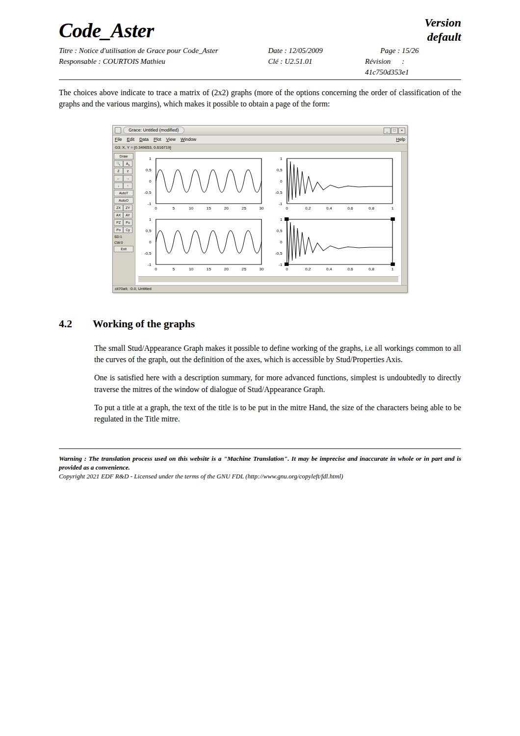Version
default
Code_Aster
| Titre : Notice d'utilisation de Grace pour Code_Aster | / Date : 12/05/2009 / Page : 15/26 / |
| Responsable : COURTOIS Mathieu | / Clé : U2.51.01 / Révision : / / / 41c750d353e1 / |
The choices above indicate to trace a matrix of (2x2) graphs (more of the options concerning the order of classification of the graphs and the various margins), which makes it possible to obtain a page of the form:
Grace: Untitled (modified) _□×
File Edit Data Plot View Window Help
G3: X, Y = [0.349653, 0.616719]
Draw 🔍As Zz ←→ ↓↑ AutoT AutoO ZX ZY AX AY PZ Pu Po Cy
SD:1
CW:0
Exit
1 0,5 0 -0,5 -1 0 5 10 15 20 25 30 1 0,5 0 -0,5 -1 0 0,2 0,4 0,6 0,8 1 1 0,5 0 -0,5 -1 0 5 10 15 20 25 30 1 0,5 0 -0,5 -1 0 0,2 0,4 0,6 0,8 1
cli70a9, :0.0, Untitled
4.2 Working of the graphs
The small Stud/Appearance Graph makes it possible to define working of the graphs, i.e all workings common to all the curves of the graph, out the definition of the axes, which is accessible by Stud/Properties Axis.
One is satisfied here with a description summary, for more advanced functions, simplest is undoubtedly to directly traverse the mitres of the window of dialogue of Stud/Appearance Graph.
To put a title at a graph, the text of the title is to be put in the mitre Hand, the size of the characters being able to be regulated in the Title mitre.
Warning : The translation process used on this website is a "Machine Translation". It may be imprecise and inaccurate in whole or in part and is provided as a convenience.
Copyright 2021 EDF R&D - Licensed under the terms of the GNU FDL (http://www.gnu.org/copyleft/fdl.html)